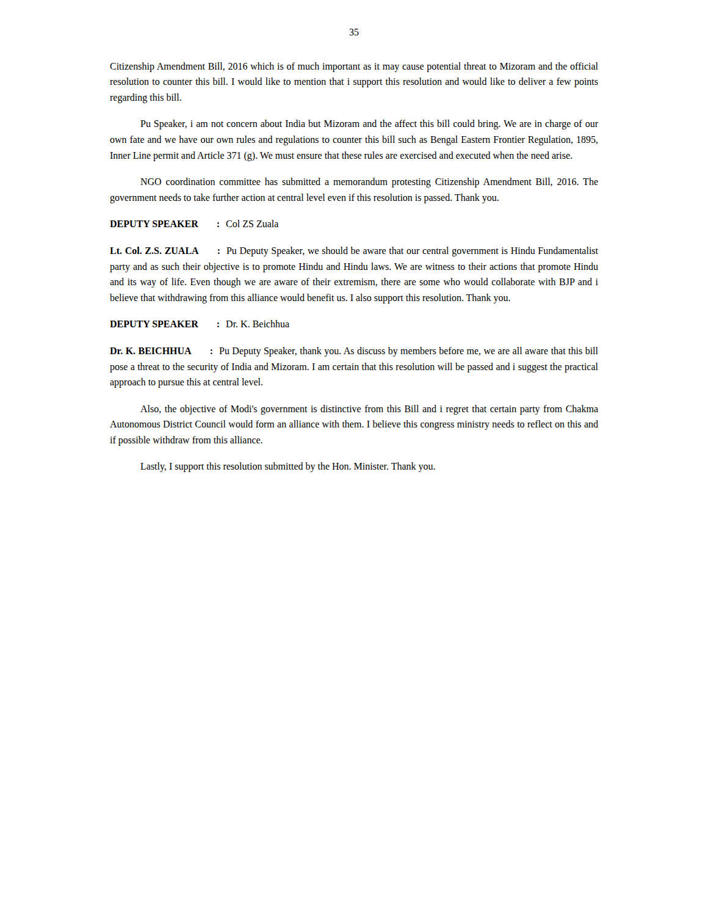35
Citizenship Amendment Bill, 2016 which is of much important as it may cause potential threat to Mizoram and the official resolution to counter this bill. I would like to mention that i support this resolution and would like to deliver a few points regarding this bill.
Pu Speaker, i am not concern about India but Mizoram and the affect this bill could bring. We are in charge of our own fate and we have our own rules and regulations to counter this bill such as Bengal Eastern Frontier Regulation, 1895, Inner Line permit and Article 371 (g). We must ensure that these rules are exercised and executed when the need arise.
NGO coordination committee has submitted a memorandum protesting Citizenship Amendment Bill, 2016. The government needs to take further action at central level even if this resolution is passed. Thank you.
DEPUTY SPEAKER: Col ZS Zuala
Lt. Col. Z.S. ZUALA: Pu Deputy Speaker, we should be aware that our central government is Hindu Fundamentalist party and as such their objective is to promote Hindu and Hindu laws. We are witness to their actions that promote Hindu and its way of life. Even though we are aware of their extremism, there are some who would collaborate with BJP and i believe that withdrawing from this alliance would benefit us. I also support this resolution. Thank you.
DEPUTY SPEAKER: Dr. K. Beichhua
Dr. K. BEICHHUA: Pu Deputy Speaker, thank you. As discuss by members before me, we are all aware that this bill pose a threat to the security of India and Mizoram. I am certain that this resolution will be passed and i suggest the practical approach to pursue this at central level.
Also, the objective of Modi's government is distinctive from this Bill and i regret that certain party from Chakma Autonomous District Council would form an alliance with them. I believe this congress ministry needs to reflect on this and if possible withdraw from this alliance.
Lastly, I support this resolution submitted by the Hon. Minister. Thank you.